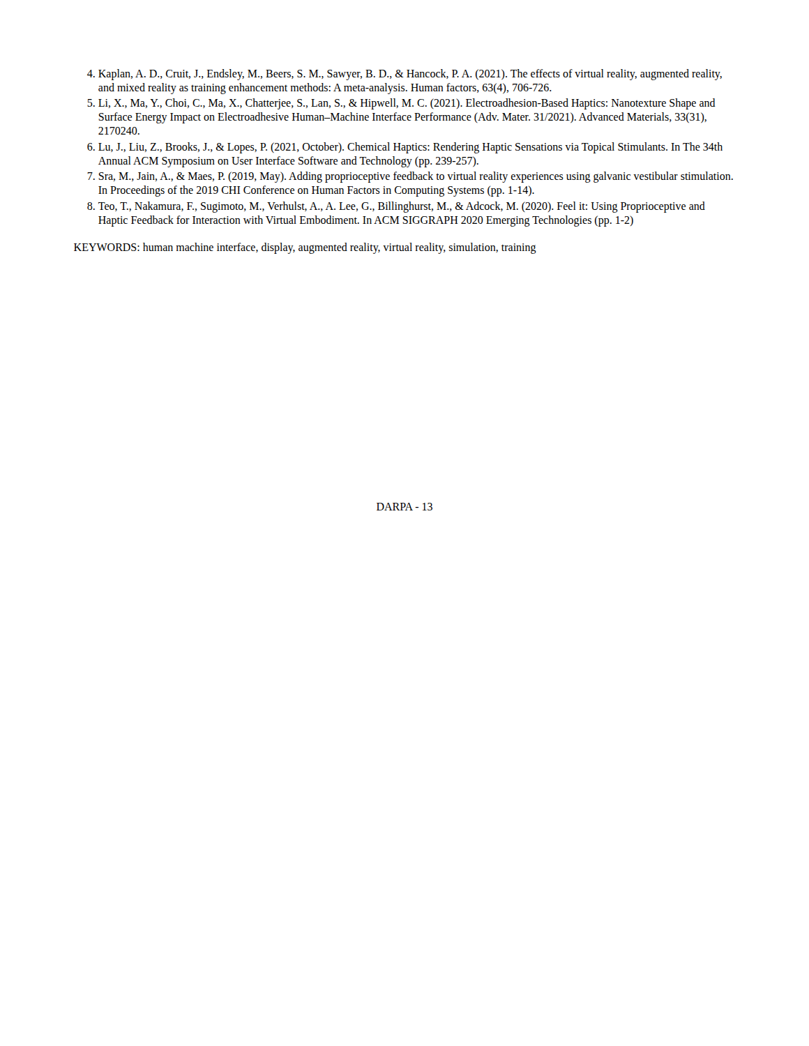Kaplan, A. D., Cruit, J., Endsley, M., Beers, S. M., Sawyer, B. D., & Hancock, P. A. (2021). The effects of virtual reality, augmented reality, and mixed reality as training enhancement methods: A meta-analysis. Human factors, 63(4), 706-726.
Li, X., Ma, Y., Choi, C., Ma, X., Chatterjee, S., Lan, S., & Hipwell, M. C. (2021). Electroadhesion-Based Haptics: Nanotexture Shape and Surface Energy Impact on Electroadhesive Human–Machine Interface Performance (Adv. Mater. 31/2021). Advanced Materials, 33(31), 2170240.
Lu, J., Liu, Z., Brooks, J., & Lopes, P. (2021, October). Chemical Haptics: Rendering Haptic Sensations via Topical Stimulants. In The 34th Annual ACM Symposium on User Interface Software and Technology (pp. 239-257).
Sra, M., Jain, A., & Maes, P. (2019, May). Adding proprioceptive feedback to virtual reality experiences using galvanic vestibular stimulation. In Proceedings of the 2019 CHI Conference on Human Factors in Computing Systems (pp. 1-14).
Teo, T., Nakamura, F., Sugimoto, M., Verhulst, A., A. Lee, G., Billinghurst, M., & Adcock, M. (2020). Feel it: Using Proprioceptive and Haptic Feedback for Interaction with Virtual Embodiment. In ACM SIGGRAPH 2020 Emerging Technologies (pp. 1-2)
KEYWORDS: human machine interface, display, augmented reality, virtual reality, simulation, training
DARPA - 13